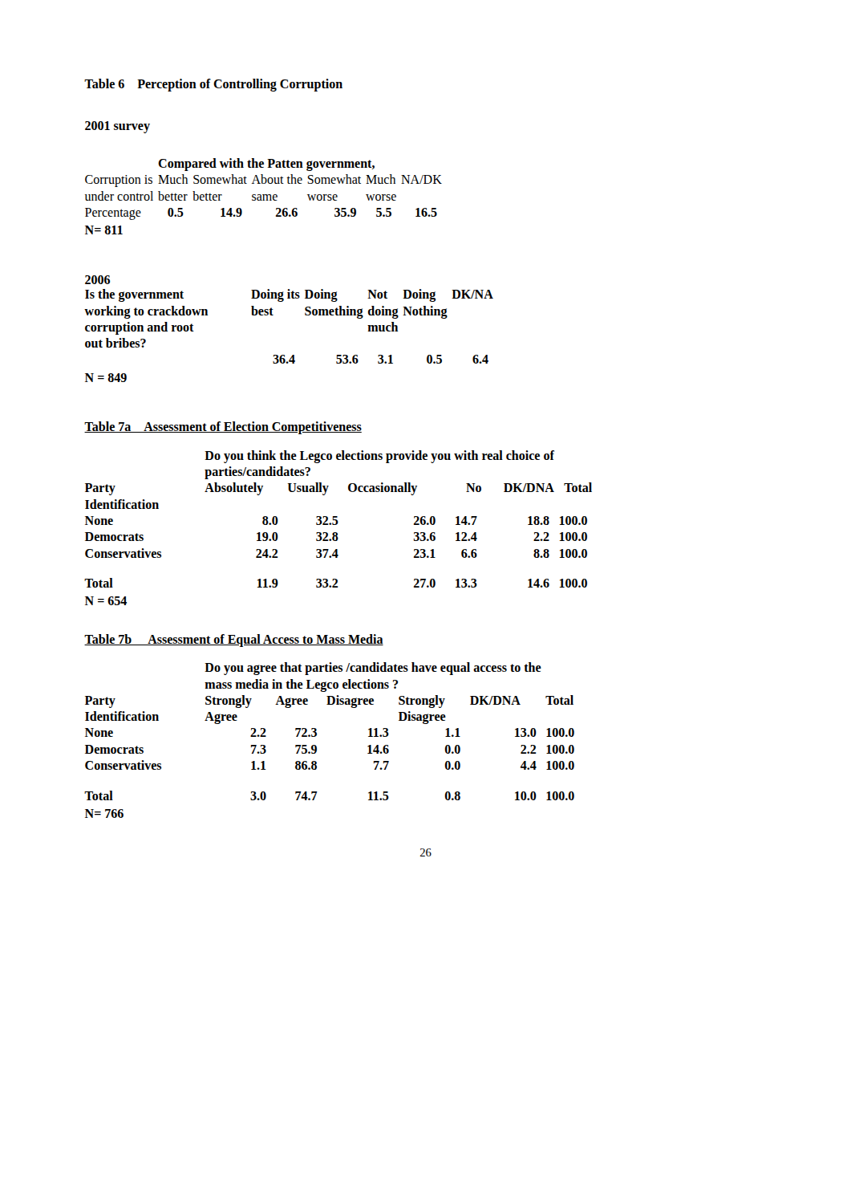Table 6 Perception of Controlling Corruption
2001 survey
| | Compared with the Patten government, |
| Corruption is | Much | Somewhat | About the | Somewhat | Much | NA/DK |
| under control | better | better | same | worse | worse | |
| Percentage | 0.5 | 14.9 | 26.6 | 35.9 | 5.5 | 16.5 |
N= 811
2006
| Is the government | Doing its | Doing | Not | Doing | DK/NA |
| working to crackdown | best | Something | doing | Nothing | |
| corruption and root | | | much | | |
| out bribes? | | | | | |
| | 36.4 | 53.6 | 3.1 | 0.5 | 6.4 |
N = 849
Table 7a Assessment of Election Competitiveness
| | Do you think the Legco elections provide you with real choice of |
| | parties/candidates? |
| Party | Absolutely | Usually | Occasionally | No | DK/DNA | Total |
| Identification | | | | | | |
| None | 8.0 | 32.5 | 26.0 | 14.7 | 18.8 | 100.0 |
| Democrats | 19.0 | 32.8 | 33.6 | 12.4 | 2.2 | 100.0 |
| Conservatives | 24.2 | 37.4 | 23.1 | 6.6 | 8.8 | 100.0 |
| Total | 11.9 | 33.2 | 27.0 | 13.3 | 14.6 | 100.0 |
N = 654
Table 7b Assessment of Equal Access to Mass Media
| | Do you agree that parties /candidates have equal access to the |
| | mass media in the Legco elections ? |
| Party | Strongly | Agree | Disagree | Strongly | DK/DNA | Total |
| Identification | Agree | | | Disagree | | |
| None | 2.2 | 72.3 | 11.3 | 1.1 | 13.0 | 100.0 |
| Democrats | 7.3 | 75.9 | 14.6 | 0.0 | 2.2 | 100.0 |
| Conservatives | 1.1 | 86.8 | 7.7 | 0.0 | 4.4 | 100.0 |
| Total | 3.0 | 74.7 | 11.5 | 0.8 | 10.0 | 100.0 |
N= 766
26